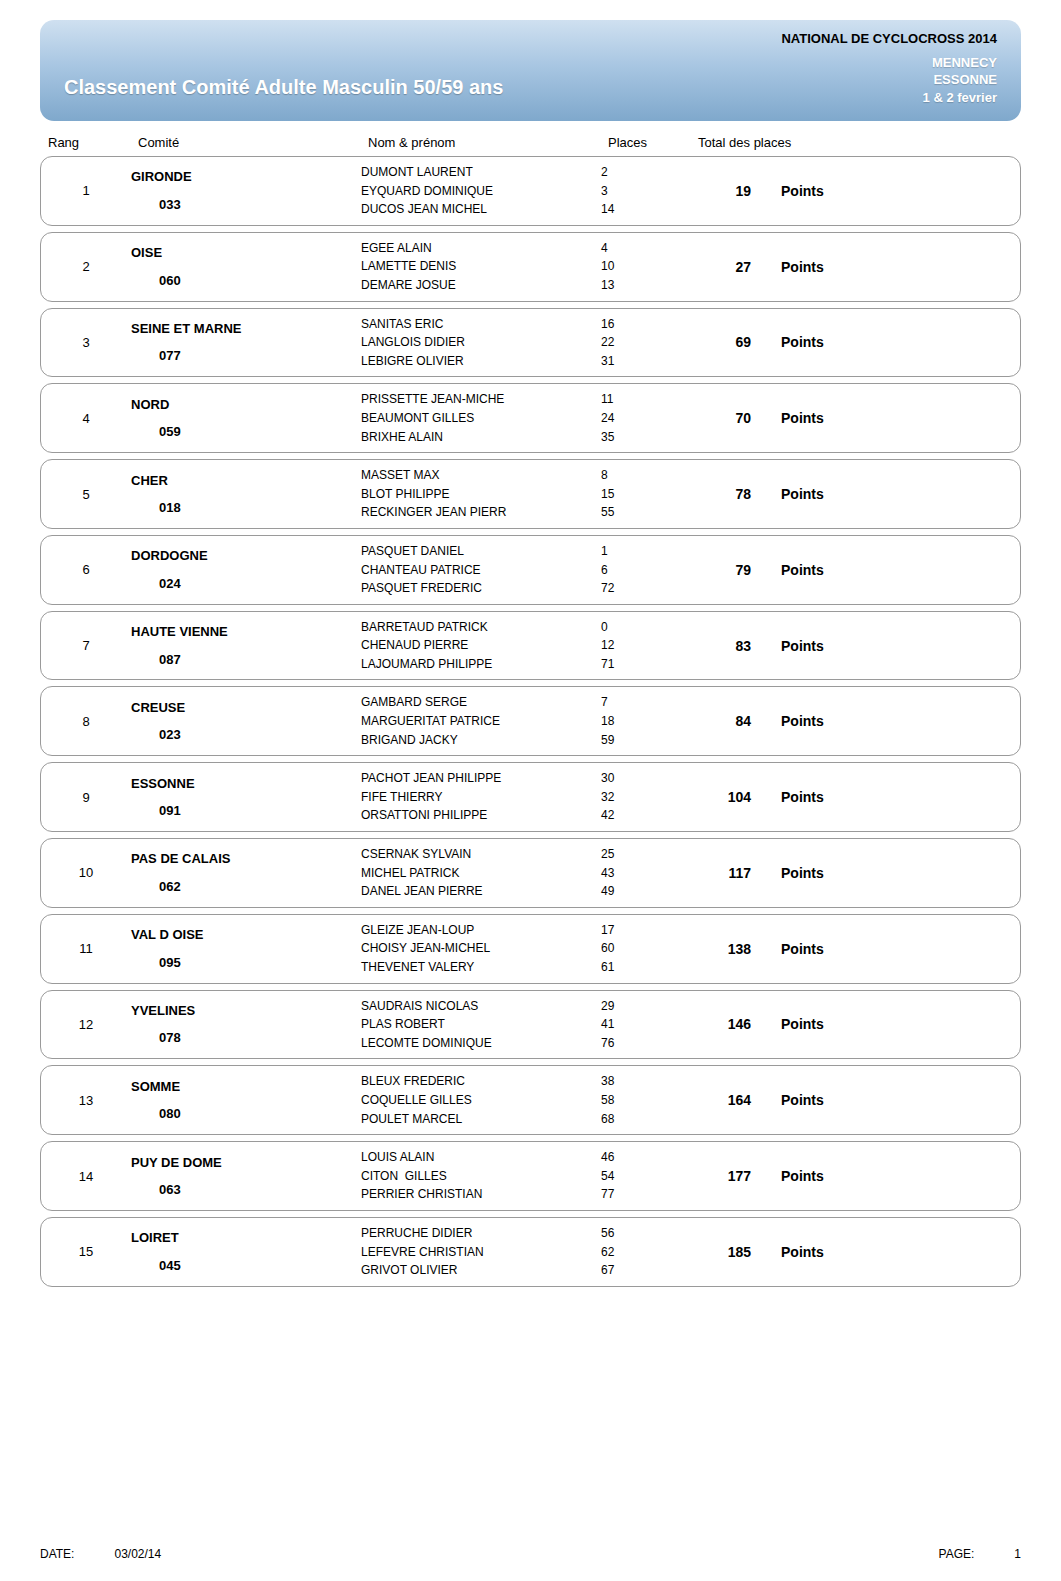NATIONAL DE CYCLOCROSS 2014
MENNECY
ESSONNE
1 & 2 fevrier
Classement Comité Adulte Masculin 50/59 ans
Rang
Comité
Nom & prénom
Places
Total des places
1
GIRONDE
033
DUMONT LAURENT
EYQUARD DOMINIQUE
DUCOS JEAN MICHEL
2
3
14
19 Points
2
OISE
060
EGEE ALAIN
LAMETTE DENIS
DEMARE JOSUE
4
10
13
27 Points
3
SEINE ET MARNE
077
SANITAS ERIC
LANGLOIS DIDIER
LEBIGRE OLIVIER
16
22
31
69 Points
4
NORD
059
PRISSETTE JEAN-MICHE
BEAUMONT GILLES
BRIXHE ALAIN
11
24
35
70 Points
5
CHER
018
MASSET MAX
BLOT PHILIPPE
RECKINGER JEAN PIERR
8
15
55
78 Points
6
DORDOGNE
024
PASQUET DANIEL
CHANTEAU PATRICE
PASQUET FREDERIC
1
6
72
79 Points
7
HAUTE VIENNE
087
BARRETAUD PATRICK
CHENAUD PIERRE
LAJOUMARD PHILIPPE
0
12
71
83 Points
8
CREUSE
023
GAMBARD SERGE
MARGUERITAT PATRICE
BRIGAND JACKY
7
18
59
84 Points
9
ESSONNE
091
PACHOT JEAN PHILIPPE
FIFE THIERRY
ORSATTONI PHILIPPE
30
32
42
104 Points
10
PAS DE CALAIS
062
CSERNAK SYLVAIN
MICHEL PATRICK
DANEL JEAN PIERRE
25
43
49
117 Points
11
VAL D OISE
095
GLEIZE JEAN-LOUP
CHOISY JEAN-MICHEL
THEVENET VALERY
17
60
61
138 Points
12
YVELINES
078
SAUDRAIS NICOLAS
PLAS ROBERT
LECOMTE DOMINIQUE
29
41
76
146 Points
13
SOMME
080
BLEUX FREDERIC
COQUELLE GILLES
POULET MARCEL
38
58
68
164 Points
14
PUY DE DOME
063
LOUIS ALAIN
CITON GILLES
PERRIER CHRISTIAN
46
54
77
177 Points
15
LOIRET
045
PERRUCHE DIDIER
LEFEVRE CHRISTIAN
GRIVOT OLIVIER
56
62
67
185 Points
DATE: 03/02/14
PAGE: 1